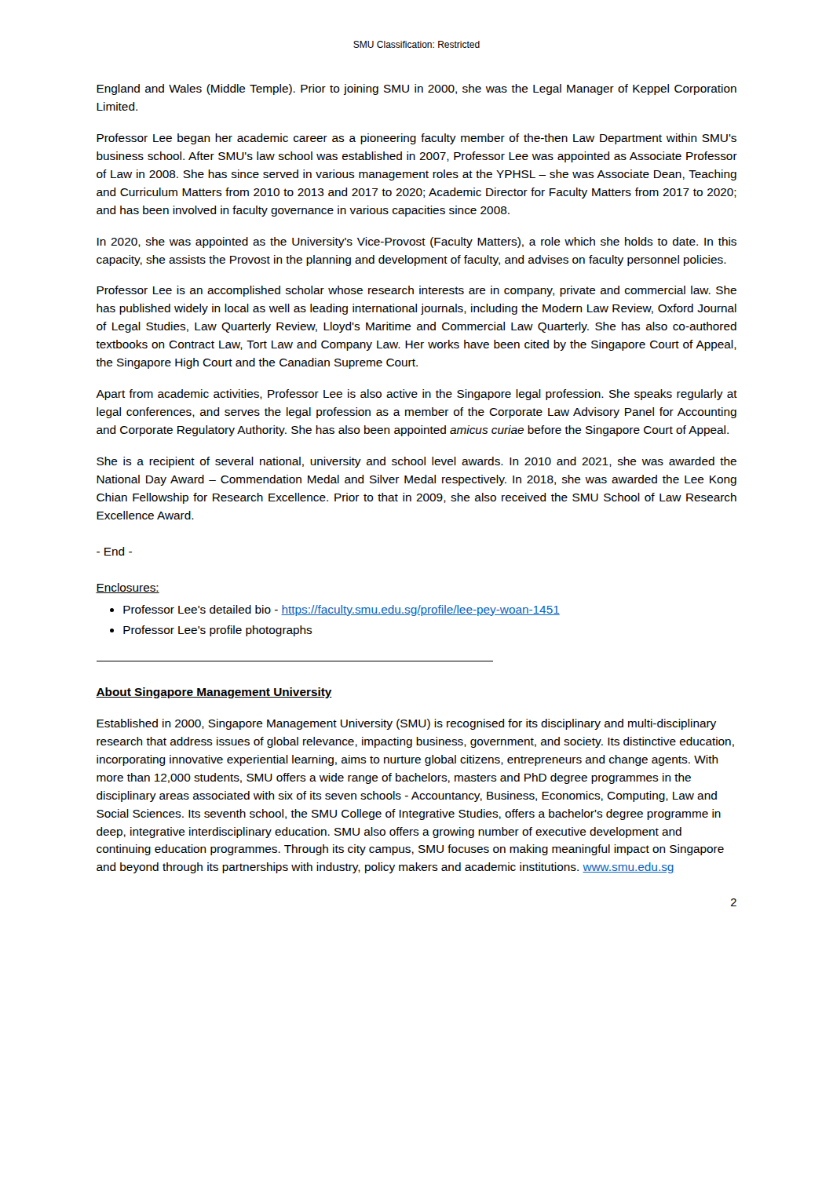SMU Classification: Restricted
England and Wales (Middle Temple). Prior to joining SMU in 2000, she was the Legal Manager of Keppel Corporation Limited.
Professor Lee began her academic career as a pioneering faculty member of the-then Law Department within SMU's business school. After SMU's law school was established in 2007, Professor Lee was appointed as Associate Professor of Law in 2008. She has since served in various management roles at the YPHSL – she was Associate Dean, Teaching and Curriculum Matters from 2010 to 2013 and 2017 to 2020; Academic Director for Faculty Matters from 2017 to 2020; and has been involved in faculty governance in various capacities since 2008.
In 2020, she was appointed as the University's Vice-Provost (Faculty Matters), a role which she holds to date. In this capacity, she assists the Provost in the planning and development of faculty, and advises on faculty personnel policies.
Professor Lee is an accomplished scholar whose research interests are in company, private and commercial law. She has published widely in local as well as leading international journals, including the Modern Law Review, Oxford Journal of Legal Studies, Law Quarterly Review, Lloyd's Maritime and Commercial Law Quarterly. She has also co-authored textbooks on Contract Law, Tort Law and Company Law. Her works have been cited by the Singapore Court of Appeal, the Singapore High Court and the Canadian Supreme Court.
Apart from academic activities, Professor Lee is also active in the Singapore legal profession. She speaks regularly at legal conferences, and serves the legal profession as a member of the Corporate Law Advisory Panel for Accounting and Corporate Regulatory Authority. She has also been appointed amicus curiae before the Singapore Court of Appeal.
She is a recipient of several national, university and school level awards. In 2010 and 2021, she was awarded the National Day Award – Commendation Medal and Silver Medal respectively. In 2018, she was awarded the Lee Kong Chian Fellowship for Research Excellence. Prior to that in 2009, she also received the SMU School of Law Research Excellence Award.
- End -
Enclosures:
Professor Lee's detailed bio - https://faculty.smu.edu.sg/profile/lee-pey-woan-1451
Professor Lee's profile photographs
About Singapore Management University
Established in 2000, Singapore Management University (SMU) is recognised for its disciplinary and multi-disciplinary research that address issues of global relevance, impacting business, government, and society. Its distinctive education, incorporating innovative experiential learning, aims to nurture global citizens, entrepreneurs and change agents. With more than 12,000 students, SMU offers a wide range of bachelors, masters and PhD degree programmes in the disciplinary areas associated with six of its seven schools - Accountancy, Business, Economics, Computing, Law and Social Sciences. Its seventh school, the SMU College of Integrative Studies, offers a bachelor's degree programme in deep, integrative interdisciplinary education. SMU also offers a growing number of executive development and continuing education programmes. Through its city campus, SMU focuses on making meaningful impact on Singapore and beyond through its partnerships with industry, policy makers and academic institutions. www.smu.edu.sg
2